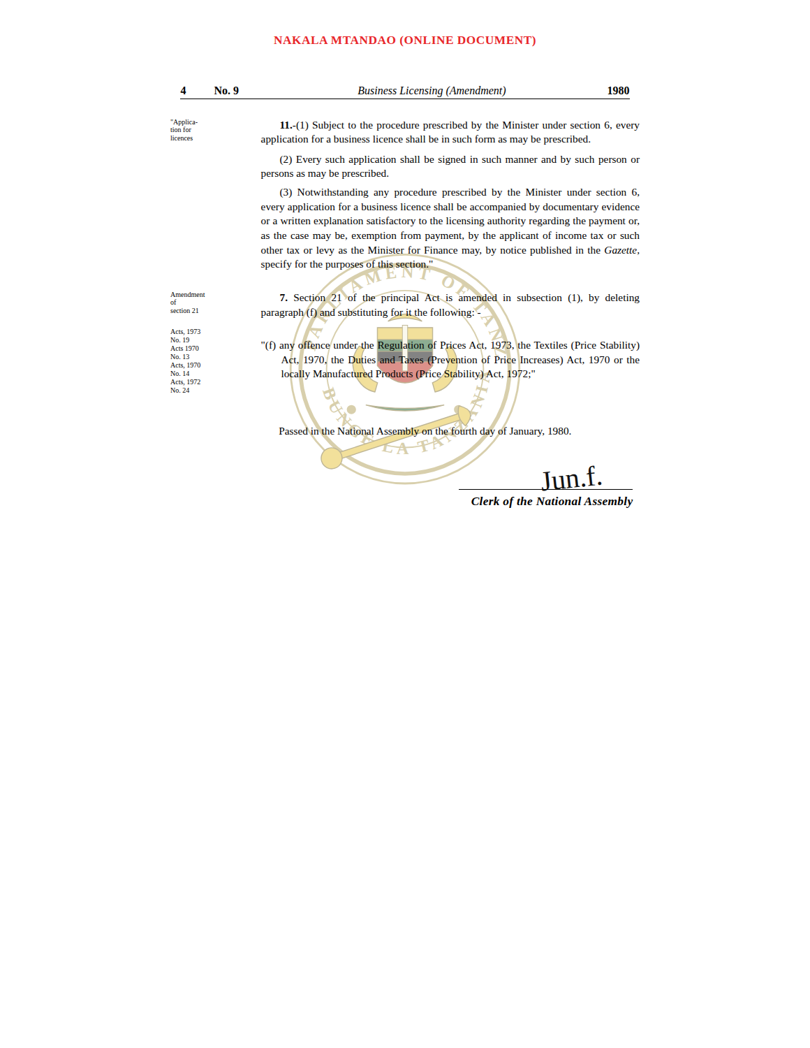NAKALA MTANDAO (ONLINE DOCUMENT)
4
No. 9
Business Licensing (Amendment)
1980
PARLIAMENT OF TANZANIA BUNGE LA TANZANIA
"Applica-
tion for
licences
11.-(1) Subject to the procedure prescribed by the Minister under section 6, every application for a business licence shall be in such form as may be prescribed.
(2) Every such application shall be signed in such manner and by such person or persons as may be prescribed.
(3) Notwithstanding any procedure prescribed by the Minister under section 6, every application for a business licence shall be accompanied by documentary evidence or a written explanation satisfactory to the licensing authority regarding the payment or, as the case may be, exemption from payment, by the applicant of income tax or such other tax or levy as the Minister for Finance may, by notice published in the Gazette, specify for the purposes of this section."
Amendment
of
section 21
7. Section 21 of the principal Act is amended in subsection (1), by deleting paragraph (f) and substituting for it the following: -
Acts, 1973
No. 19
Acts 1970
No. 13
Acts, 1970
No. 14
Acts, 1972
No. 24
"(f) any offence under the Regulation of Prices Act, 1973, the Textiles (Price Stability) Act, 1970, the Duties and Taxes (Prevention of Price Increases) Act, 1970 or the locally Manufactured Products (Price Stability) Act, 1972;"
Passed in the National Assembly on the fourth day of January, 1980.
Jun.f.
Clerk of the National Assembly